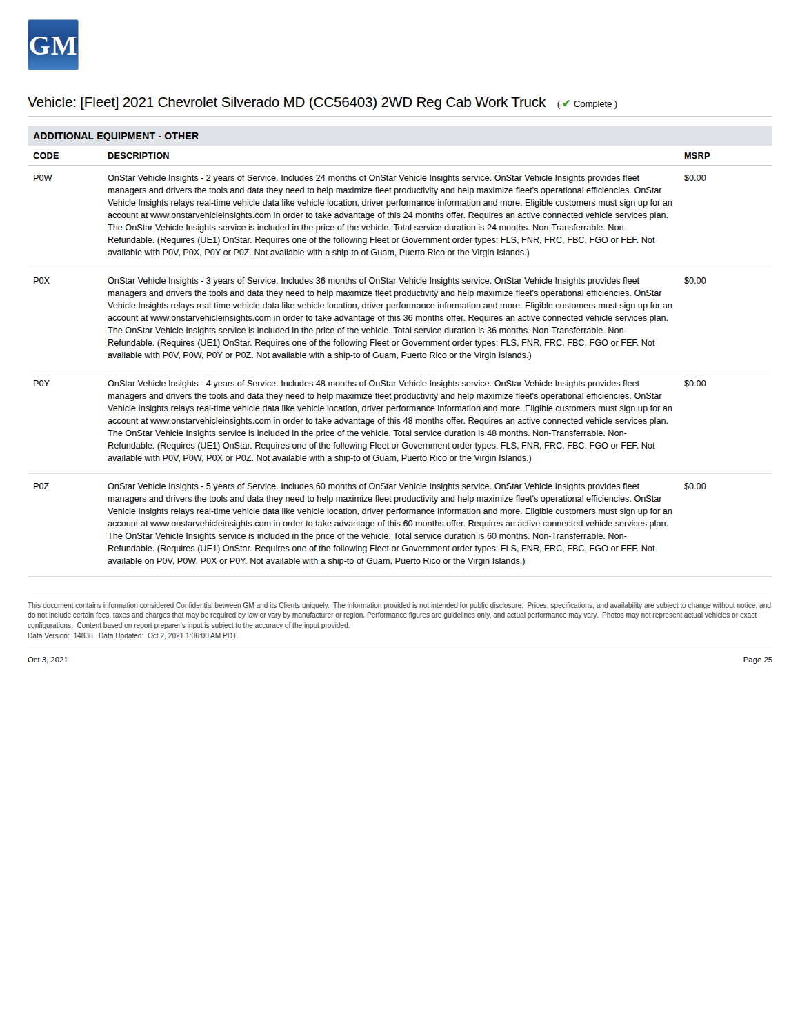GM
Vehicle: [Fleet] 2021 Chevrolet Silverado MD (CC56403) 2WD Reg Cab Work Truck ( ✔ Complete )
ADDITIONAL EQUIPMENT - OTHER
| CODE | DESCRIPTION | MSRP |
| --- | --- | --- |
| P0W | OnStar Vehicle Insights - 2 years of Service. Includes 24 months of OnStar Vehicle Insights service. OnStar Vehicle Insights provides fleet managers and drivers the tools and data they need to help maximize fleet productivity and help maximize fleet's operational efficiencies. OnStar Vehicle Insights relays real-time vehicle data like vehicle location, driver performance information and more. Eligible customers must sign up for an account at www.onstarvehicleinsights.com in order to take advantage of this 24 months offer. Requires an active connected vehicle services plan. The OnStar Vehicle Insights service is included in the price of the vehicle. Total service duration is 24 months. Non-Transferrable. Non-Refundable. (Requires (UE1) OnStar. Requires one of the following Fleet or Government order types: FLS, FNR, FRC, FBC, FGO or FEF. Not available with P0V, P0X, P0Y or P0Z. Not available with a ship-to of Guam, Puerto Rico or the Virgin Islands.) | $0.00 |
| P0X | OnStar Vehicle Insights - 3 years of Service. Includes 36 months of OnStar Vehicle Insights service. OnStar Vehicle Insights provides fleet managers and drivers the tools and data they need to help maximize fleet productivity and help maximize fleet's operational efficiencies. OnStar Vehicle Insights relays real-time vehicle data like vehicle location, driver performance information and more. Eligible customers must sign up for an account at www.onstarvehicleinsights.com in order to take advantage of this 36 months offer. Requires an active connected vehicle services plan. The OnStar Vehicle Insights service is included in the price of the vehicle. Total service duration is 36 months. Non-Transferrable. Non-Refundable. (Requires (UE1) OnStar. Requires one of the following Fleet or Government order types: FLS, FNR, FRC, FBC, FGO or FEF. Not available with P0V, P0W, P0Y or P0Z. Not available with a ship-to of Guam, Puerto Rico or the Virgin Islands.) | $0.00 |
| P0Y | OnStar Vehicle Insights - 4 years of Service. Includes 48 months of OnStar Vehicle Insights service. OnStar Vehicle Insights provides fleet managers and drivers the tools and data they need to help maximize fleet productivity and help maximize fleet's operational efficiencies. OnStar Vehicle Insights relays real-time vehicle data like vehicle location, driver performance information and more. Eligible customers must sign up for an account at www.onstarvehicleinsights.com in order to take advantage of this 48 months offer. Requires an active connected vehicle services plan. The OnStar Vehicle Insights service is included in the price of the vehicle. Total service duration is 48 months. Non-Transferrable. Non-Refundable. (Requires (UE1) OnStar. Requires one of the following Fleet or Government order types: FLS, FNR, FRC, FBC, FGO or FEF. Not available with P0V, P0W, P0X or P0Z. Not available with a ship-to of Guam, Puerto Rico or the Virgin Islands.) | $0.00 |
| P0Z | OnStar Vehicle Insights - 5 years of Service. Includes 60 months of OnStar Vehicle Insights service. OnStar Vehicle Insights provides fleet managers and drivers the tools and data they need to help maximize fleet productivity and help maximize fleet's operational efficiencies. OnStar Vehicle Insights relays real-time vehicle data like vehicle location, driver performance information and more. Eligible customers must sign up for an account at www.onstarvehicleinsights.com in order to take advantage of this 60 months offer. Requires an active connected vehicle services plan. The OnStar Vehicle Insights service is included in the price of the vehicle. Total service duration is 60 months. Non-Transferrable. Non-Refundable. (Requires (UE1) OnStar. Requires one of the following Fleet or Government order types: FLS, FNR, FRC, FBC, FGO or FEF. Not available on P0V, P0W, P0X or P0Y. Not available with a ship-to of Guam, Puerto Rico or the Virgin Islands.) | $0.00 |
This document contains information considered Confidential between GM and its Clients uniquely. The information provided is not intended for public disclosure. Prices, specifications, and availability are subject to change without notice, and do not include certain fees, taxes and charges that may be required by law or vary by manufacturer or region. Performance figures are guidelines only, and actual performance may vary. Photos may not represent actual vehicles or exact configurations. Content based on report preparer's input is subject to the accuracy of the input provided.
Data Version: 14838. Data Updated: Oct 2, 2021 1:06:00 AM PDT.
Oct 3, 2021
Page 25